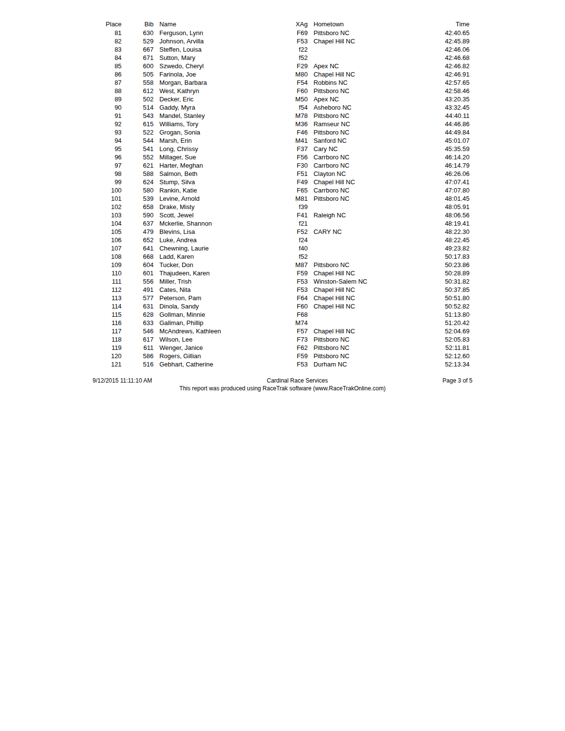| Place | Bib | Name | XAg | Hometown | Time |
| --- | --- | --- | --- | --- | --- |
| 81 | 630 | Ferguson, Lynn | F69 | Pittsboro NC | 42:40.65 |
| 82 | 529 | Johnson, Arvilla | F53 | Chapel Hill NC | 42:45.89 |
| 83 | 667 | Steffen, Louisa | f22 | | 42:46.06 |
| 84 | 671 | Sutton, Mary | f52 | | 42:46.68 |
| 85 | 600 | Szwedo, Cheryl | F29 | Apex NC | 42:46.82 |
| 86 | 505 | Farinola, Joe | M80 | Chapel Hill NC | 42:46.91 |
| 87 | 558 | Morgan, Barbara | F54 | Robbins NC | 42:57.65 |
| 88 | 612 | West, Kathryn | F60 | Pittsboro NC | 42:58.46 |
| 89 | 502 | Decker, Eric | M50 | Apex NC | 43:20.35 |
| 90 | 514 | Gaddy, Myra | f54 | Asheboro NC | 43:32.45 |
| 91 | 543 | Mandel, Stanley | M78 | Pittsboro NC | 44:40.11 |
| 92 | 615 | Williams, Tory | M36 | Ramseur NC | 44:46.86 |
| 93 | 522 | Grogan, Sonia | F46 | Pittsboro NC | 44:49.84 |
| 94 | 544 | Marsh, Erin | M41 | Sanford NC | 45:01.07 |
| 95 | 541 | Long, Chrissy | F37 | Cary NC | 45:35.59 |
| 96 | 552 | Millager, Sue | F56 | Carrboro NC | 46:14.20 |
| 97 | 621 | Harter, Meghan | F30 | Carrboro NC | 46:14.79 |
| 98 | 588 | Salmon, Beth | F51 | Clayton NC | 46:26.06 |
| 99 | 624 | Stump, Silva | F49 | Chapel Hill NC | 47:07.41 |
| 100 | 580 | Rankin, Katie | F65 | Carrboro NC | 47:07.80 |
| 101 | 539 | Levine, Arnold | M81 | Pittsboro NC | 48:01.45 |
| 102 | 658 | Drake, Misty | f39 | | 48:05.91 |
| 103 | 590 | Scott, Jewel | F41 | Raleigh NC | 48:06.56 |
| 104 | 637 | Mckerlie, Shannon | f21 | | 48:19.41 |
| 105 | 479 | Blevins, Lisa | F52 | CARY NC | 48:22.30 |
| 106 | 652 | Luke, Andrea | f24 | | 48:22.45 |
| 107 | 641 | Chewning, Laurie | f40 | | 49:23.82 |
| 108 | 668 | Ladd, Karen | f52 | | 50:17.83 |
| 109 | 604 | Tucker, Don | M87 | Pittsboro NC | 50:23.86 |
| 110 | 601 | Thajudeen, Karen | F59 | Chapel Hill NC | 50:28.89 |
| 111 | 556 | Miller, Trish | F53 | Winston-Salem NC | 50:31.82 |
| 112 | 491 | Cates, Nita | F53 | Chapel Hill NC | 50:37.85 |
| 113 | 577 | Peterson, Pam | F64 | Chapel Hill NC | 50:51.80 |
| 114 | 631 | Dinola, Sandy | F60 | Chapel Hill NC | 50:52.82 |
| 115 | 628 | Gollman, Minnie | F68 | | 51:13.80 |
| 116 | 633 | Gallman, Phillip | M74 | | 51:20.42 |
| 117 | 546 | McAndrews, Kathleen | F57 | Chapel Hill NC | 52:04.69 |
| 118 | 617 | Wilson, Lee | F73 | Pittsboro NC | 52:05.83 |
| 119 | 611 | Wenger, Janice | F62 | Pittsboro NC | 52:11.81 |
| 120 | 586 | Rogers, Gillian | F59 | Pittsboro NC | 52:12.60 |
| 121 | 516 | Gebhart, Catherine | F53 | Durham NC | 52:13.34 |
9/12/2015 11:11:10 AM
Cardinal Race Services
Page 3 of 5
This report was produced using RaceTrak software (www.RaceTrakOnline.com)